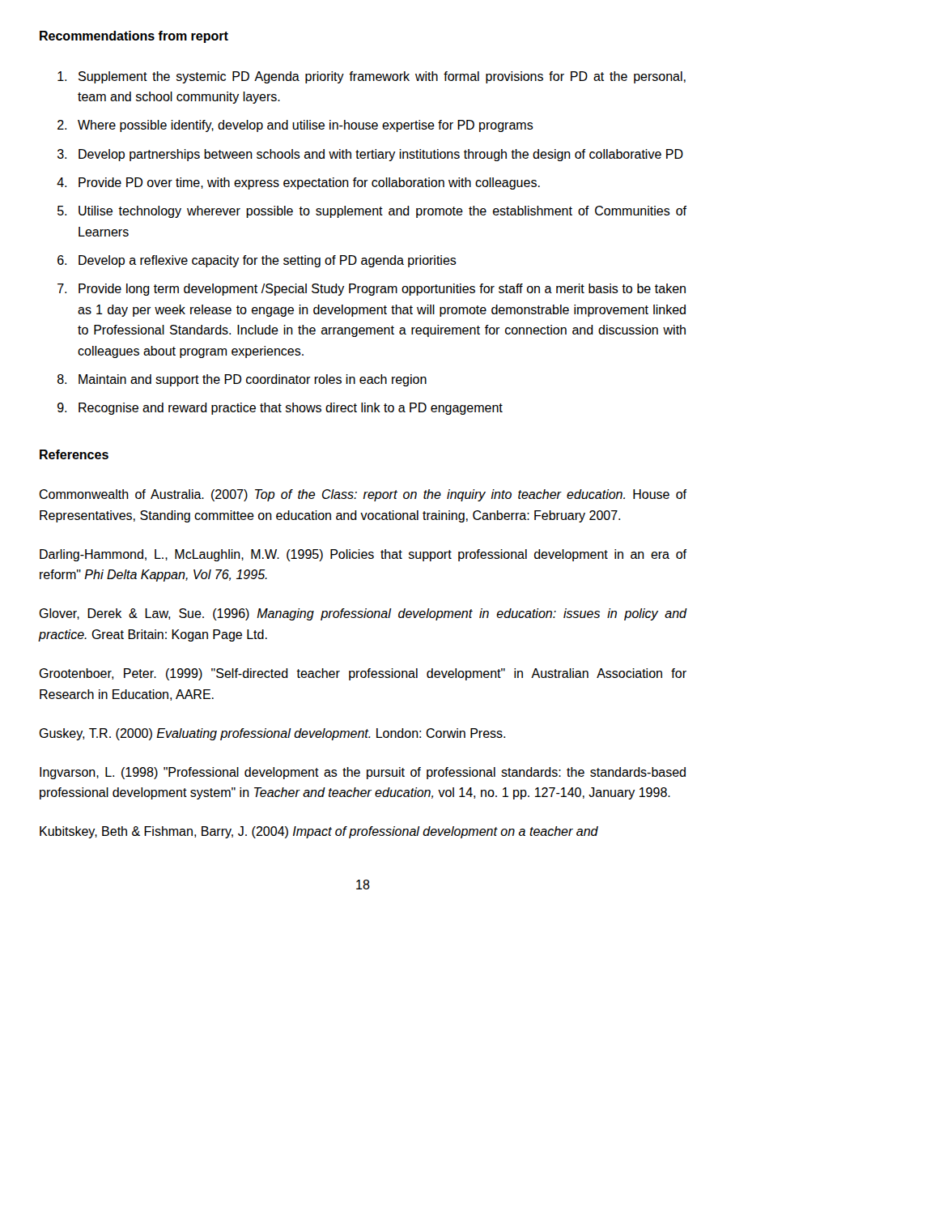Recommendations from report
Supplement the systemic PD Agenda priority framework with formal provisions for PD at the personal, team and school community layers.
Where possible identify, develop and utilise in-house expertise for PD programs
Develop partnerships between schools and with tertiary institutions through the design of collaborative PD
Provide PD over time, with express expectation for collaboration with colleagues.
Utilise technology wherever possible to supplement and promote the establishment of Communities of Learners
Develop a reflexive capacity for the setting of PD agenda priorities
Provide long term development /Special Study Program opportunities for staff on a merit basis to be taken as 1 day per week release to engage in development that will promote demonstrable improvement linked to Professional Standards. Include in the arrangement a requirement for connection and discussion with colleagues about program experiences.
Maintain and support the PD coordinator roles in each region
Recognise and reward practice that shows direct link to a PD engagement
References
Commonwealth of Australia. (2007) Top of the Class: report on the inquiry into teacher education. House of Representatives, Standing committee on education and vocational training, Canberra: February 2007.
Darling-Hammond, L., McLaughlin, M.W. (1995) Policies that support professional development in an era of reform" Phi Delta Kappan, Vol 76, 1995.
Glover, Derek & Law, Sue. (1996) Managing professional development in education: issues in policy and practice. Great Britain: Kogan Page Ltd.
Grootenboer, Peter. (1999) "Self-directed teacher professional development" in Australian Association for Research in Education, AARE.
Guskey, T.R. (2000) Evaluating professional development. London: Corwin Press.
Ingvarson, L. (1998) "Professional development as the pursuit of professional standards: the standards-based professional development system" in Teacher and teacher education, vol 14, no. 1 pp. 127-140, January 1998.
Kubitskey, Beth & Fishman, Barry, J. (2004) Impact of professional development on a teacher and
18